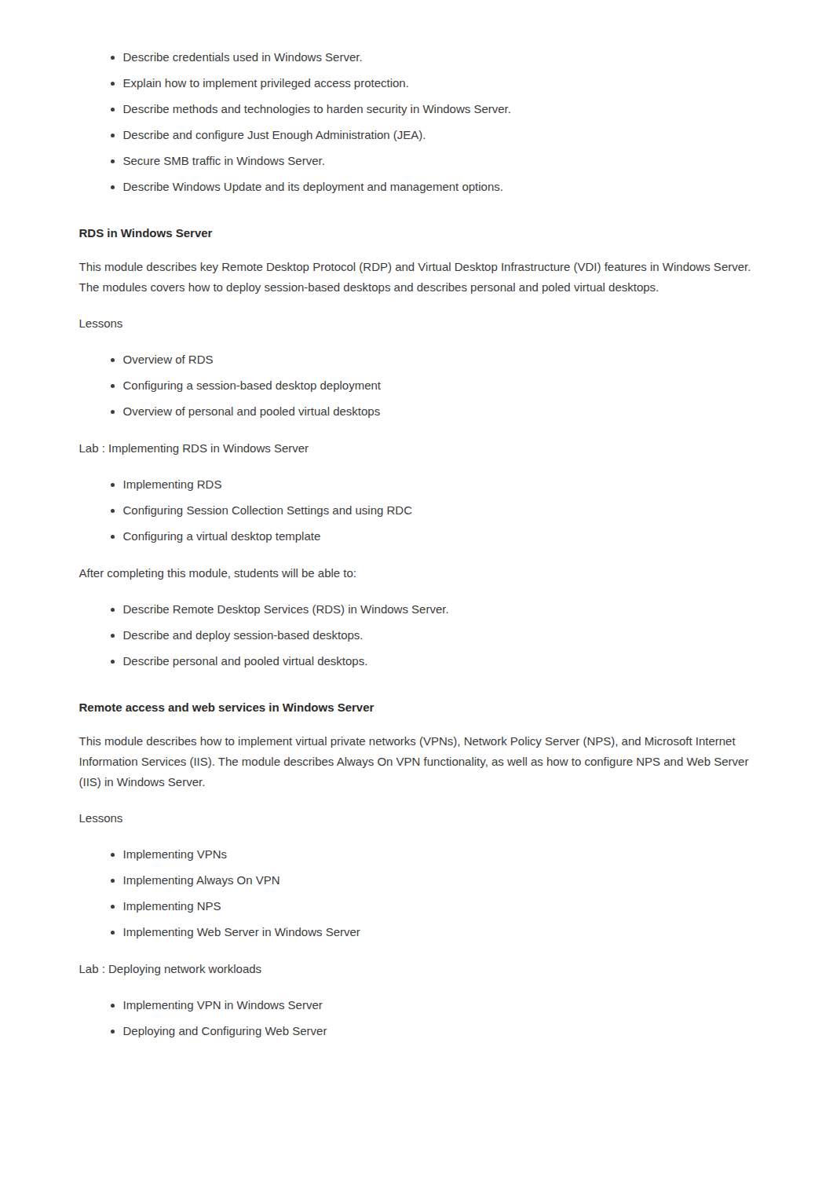Describe credentials used in Windows Server.
Explain how to implement privileged access protection.
Describe methods and technologies to harden security in Windows Server.
Describe and configure Just Enough Administration (JEA).
Secure SMB traffic in Windows Server.
Describe Windows Update and its deployment and management options.
RDS in Windows Server
This module describes key Remote Desktop Protocol (RDP) and Virtual Desktop Infrastructure (VDI) features in Windows Server. The modules covers how to deploy session-based desktops and describes personal and poled virtual desktops.
Lessons
Overview of RDS
Configuring a session-based desktop deployment
Overview of personal and pooled virtual desktops
Lab : Implementing RDS in Windows Server
Implementing RDS
Configuring Session Collection Settings and using RDC
Configuring a virtual desktop template
After completing this module, students will be able to:
Describe Remote Desktop Services (RDS) in Windows Server.
Describe and deploy session-based desktops.
Describe personal and pooled virtual desktops.
Remote access and web services in Windows Server
This module describes how to implement virtual private networks (VPNs), Network Policy Server (NPS), and Microsoft Internet Information Services (IIS). The module describes Always On VPN functionality, as well as how to configure NPS and Web Server (IIS) in Windows Server.
Lessons
Implementing VPNs
Implementing Always On VPN
Implementing NPS
Implementing Web Server in Windows Server
Lab : Deploying network workloads
Implementing VPN in Windows Server
Deploying and Configuring Web Server